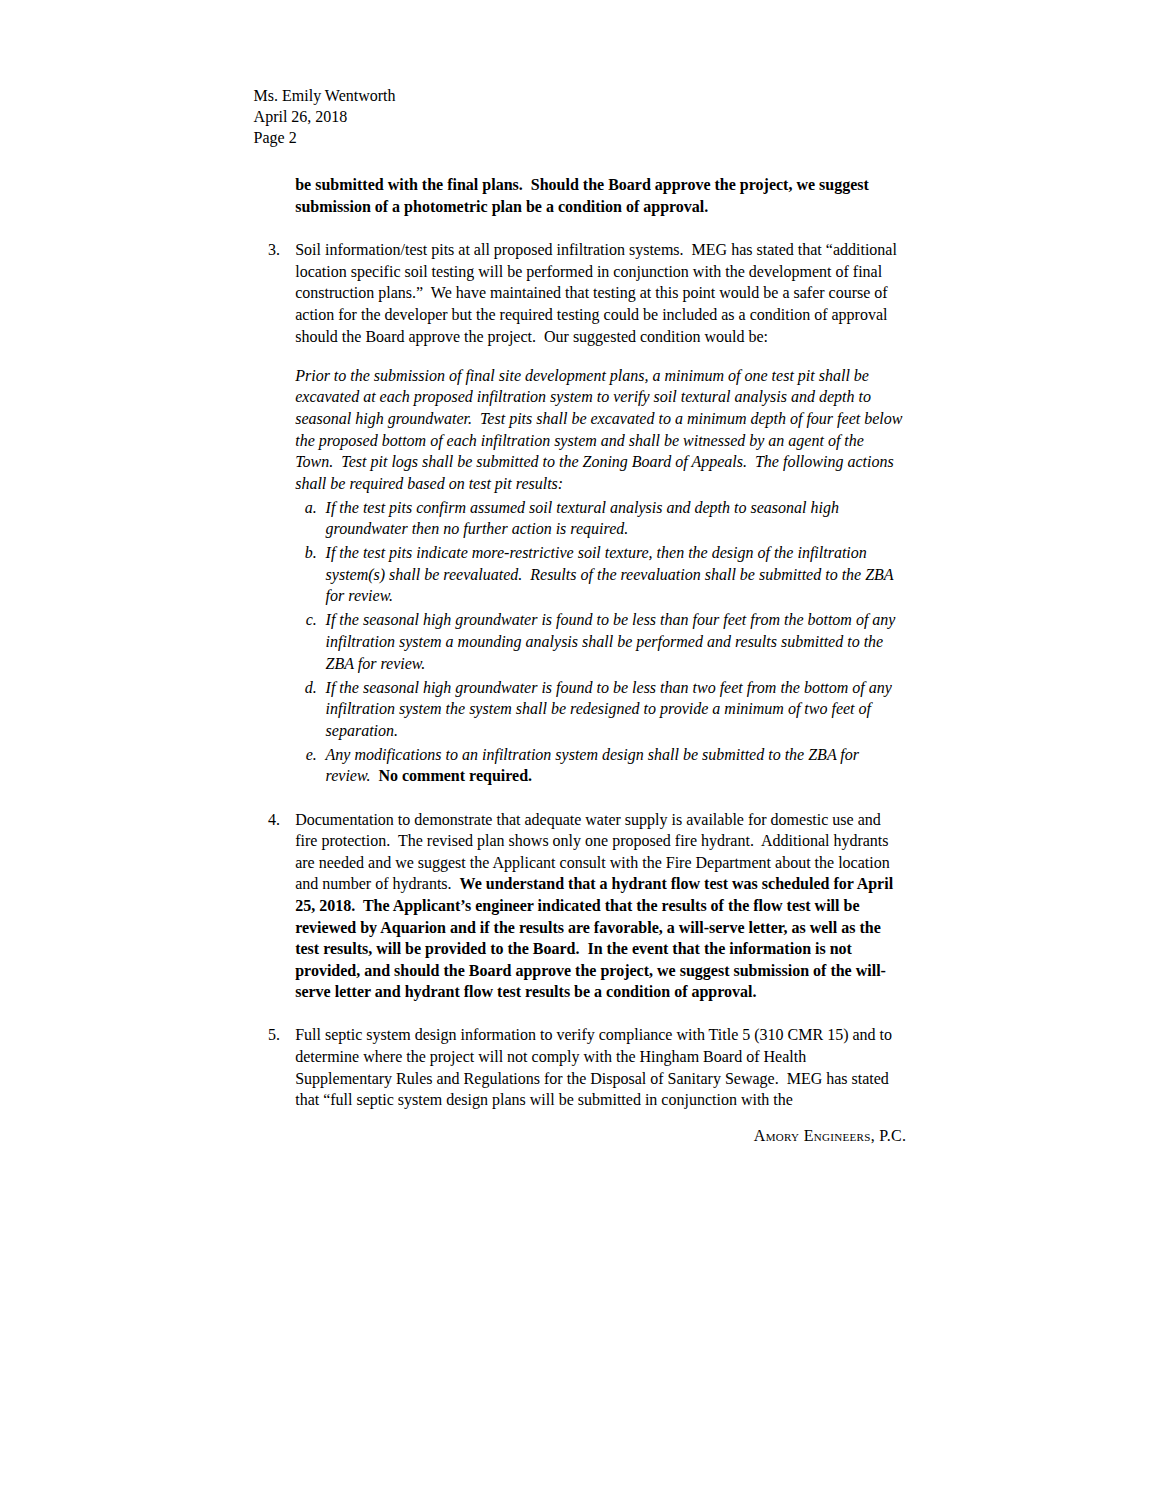Ms. Emily Wentworth
April 26, 2018
Page 2
be submitted with the final plans. Should the Board approve the project, we suggest submission of a photometric plan be a condition of approval.
Soil information/test pits at all proposed infiltration systems. MEG has stated that “additional location specific soil testing will be performed in conjunction with the development of final construction plans.” We have maintained that testing at this point would be a safer course of action for the developer but the required testing could be included as a condition of approval should the Board approve the project. Our suggested condition would be:
Prior to the submission of final site development plans, a minimum of one test pit shall be excavated at each proposed infiltration system to verify soil textural analysis and depth to seasonal high groundwater. Test pits shall be excavated to a minimum depth of four feet below the proposed bottom of each infiltration system and shall be witnessed by an agent of the Town. Test pit logs shall be submitted to the Zoning Board of Appeals. The following actions shall be required based on test pit results:
If the test pits confirm assumed soil textural analysis and depth to seasonal high groundwater then no further action is required.
If the test pits indicate more-restrictive soil texture, then the design of the infiltration system(s) shall be reevaluated. Results of the reevaluation shall be submitted to the ZBA for review.
If the seasonal high groundwater is found to be less than four feet from the bottom of any infiltration system a mounding analysis shall be performed and results submitted to the ZBA for review.
If the seasonal high groundwater is found to be less than two feet from the bottom of any infiltration system the system shall be redesigned to provide a minimum of two feet of separation.
Any modifications to an infiltration system design shall be submitted to the ZBA for review. No comment required.
Documentation to demonstrate that adequate water supply is available for domestic use and fire protection. The revised plan shows only one proposed fire hydrant. Additional hydrants are needed and we suggest the Applicant consult with the Fire Department about the location and number of hydrants. We understand that a hydrant flow test was scheduled for April 25, 2018. The Applicant’s engineer indicated that the results of the flow test will be reviewed by Aquarion and if the results are favorable, a will-serve letter, as well as the test results, will be provided to the Board. In the event that the information is not provided, and should the Board approve the project, we suggest submission of the will-serve letter and hydrant flow test results be a condition of approval.
Full septic system design information to verify compliance with Title 5 (310 CMR 15) and to determine where the project will not comply with the Hingham Board of Health Supplementary Rules and Regulations for the Disposal of Sanitary Sewage. MEG has stated that “full septic system design plans will be submitted in conjunction with the
Amory Engineers, P.C.